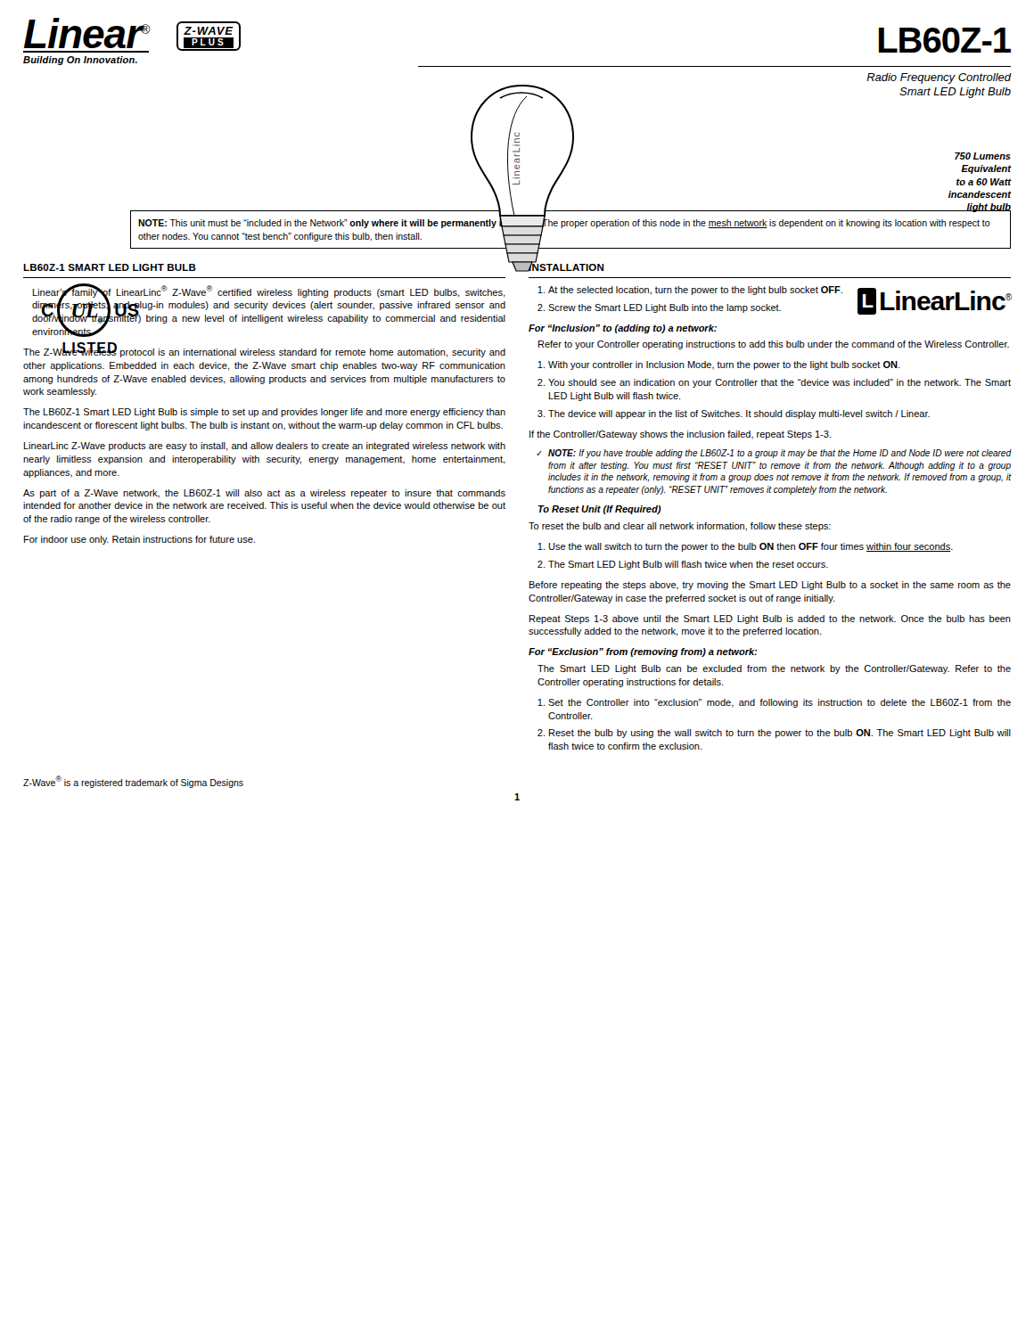Linear®
Building On Innovation.
Z-WAVE
PLUS
LB60Z-1
Radio Frequency Controlled
Smart LED Light Bulb
750 Lumens
Equivalent
to a 60 Watt
incandescent
light bulb
LinearLinc
C UL® US
LISTED
LLinearLinc®
NOTE: This unit must be “included in the Network” only where it will be permanently installed. The proper operation of this node in the mesh network is dependent on it knowing its location with respect to other nodes. You cannot “test bench” configure this bulb, then install.
LB60Z-1 SMART LED LIGHT BULB
Linear’s family of LinearLinc® Z-Wave® certified wireless lighting products (smart LED bulbs, switches, dimmers, outlets, and plug-in modules) and security devices (alert sounder, passive infrared sensor and door/window transmitter) bring a new level of intelligent wireless capability to commercial and residential environments.
The Z-Wave wireless protocol is an international wireless standard for remote home automation, security and other applications. Embedded in each device, the Z-Wave smart chip enables two-way RF communication among hundreds of Z-Wave enabled devices, allowing products and services from multiple manufacturers to work seamlessly.
The LB60Z-1 Smart LED Light Bulb is simple to set up and provides longer life and more energy efficiency than incandescent or florescent light bulbs. The bulb is instant on, without the warm-up delay common in CFL bulbs.
LinearLinc Z-Wave products are easy to install, and allow dealers to create an integrated wireless network with nearly limitless expansion and interoperability with security, energy management, home entertainment, appliances, and more.
As part of a Z-Wave network, the LB60Z-1 will also act as a wireless repeater to insure that commands intended for another device in the network are received. This is useful when the device would otherwise be out of the radio range of the wireless controller.
For indoor use only. Retain instructions for future use.
INSTALLATION
At the selected location, turn the power to the light bulb socket OFF.
Screw the Smart LED Light Bulb into the lamp socket.
For “Inclusion” to (adding to) a network:
Refer to your Controller operating instructions to add this bulb under the command of the Wireless Controller.
With your controller in Inclusion Mode, turn the power to the light bulb socket ON.
You should see an indication on your Controller that the “device was included” in the network. The Smart LED Light Bulb will flash twice.
The device will appear in the list of Switches. It should display multi-level switch / Linear.
If the Controller/Gateway shows the inclusion failed, repeat Steps 1-3.
✓ NOTE: If you have trouble adding the LB60Z-1 to a group it may be that the Home ID and Node ID were not cleared from it after testing. You must first “RESET UNIT” to remove it from the network. Although adding it to a group includes it in the network, removing it from a group does not remove it from the network. If removed from a group, it functions as a repeater (only). “RESET UNIT” removes it completely from the network.
To Reset Unit (If Required)
To reset the bulb and clear all network information, follow these steps:
Use the wall switch to turn the power to the bulb ON then OFF four times within four seconds.
The Smart LED Light Bulb will flash twice when the reset occurs.
Before repeating the steps above, try moving the Smart LED Light Bulb to a socket in the same room as the Controller/Gateway in case the preferred socket is out of range initially.
Repeat Steps 1-3 above until the Smart LED Light Bulb is added to the network. Once the bulb has been successfully added to the network, move it to the preferred location.
For “Exclusion” from (removing from) a network:
The Smart LED Light Bulb can be excluded from the network by the Controller/Gateway. Refer to the Controller operating instructions for details.
Set the Controller into “exclusion” mode, and following its instruction to delete the LB60Z-1 from the Controller.
Reset the bulb by using the wall switch to turn the power to the bulb ON. The Smart LED Light Bulb will flash twice to confirm the exclusion.
Z-Wave® is a registered trademark of Sigma Designs
1